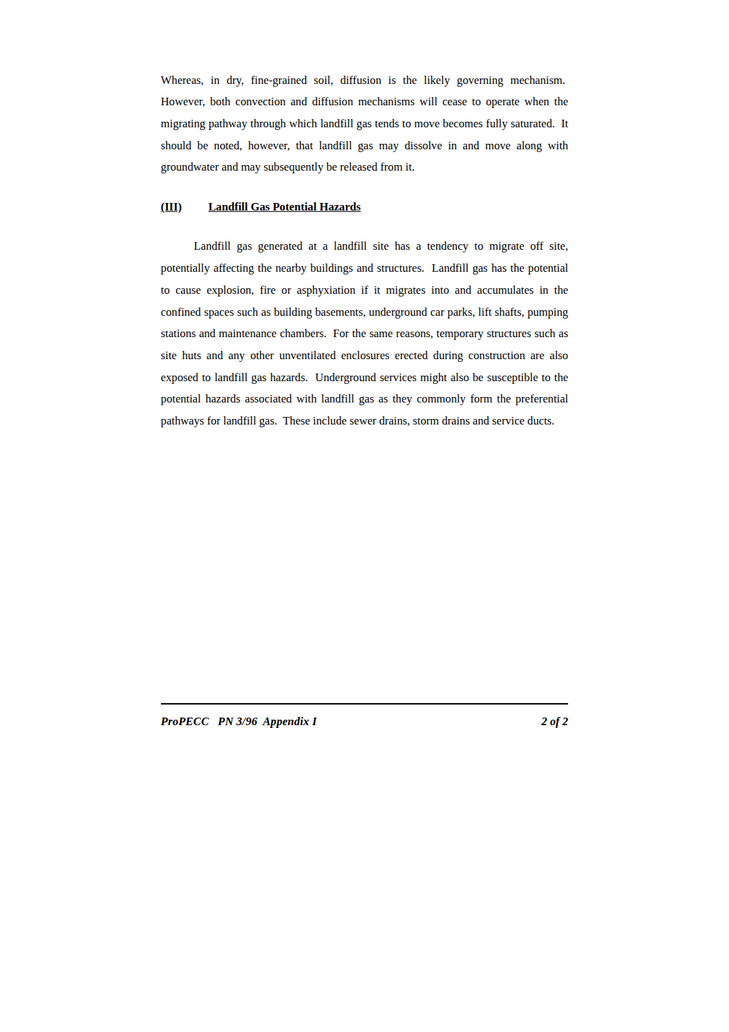Whereas, in dry, fine-grained soil, diffusion is the likely governing mechanism. However, both convection and diffusion mechanisms will cease to operate when the migrating pathway through which landfill gas tends to move becomes fully saturated. It should be noted, however, that landfill gas may dissolve in and move along with groundwater and may subsequently be released from it.
(III) Landfill Gas Potential Hazards
Landfill gas generated at a landfill site has a tendency to migrate off site, potentially affecting the nearby buildings and structures. Landfill gas has the potential to cause explosion, fire or asphyxiation if it migrates into and accumulates in the confined spaces such as building basements, underground car parks, lift shafts, pumping stations and maintenance chambers. For the same reasons, temporary structures such as site huts and any other unventilated enclosures erected during construction are also exposed to landfill gas hazards. Underground services might also be susceptible to the potential hazards associated with landfill gas as they commonly form the preferential pathways for landfill gas. These include sewer drains, storm drains and service ducts.
ProPECC PN 3/96 Appendix I
2 of 2